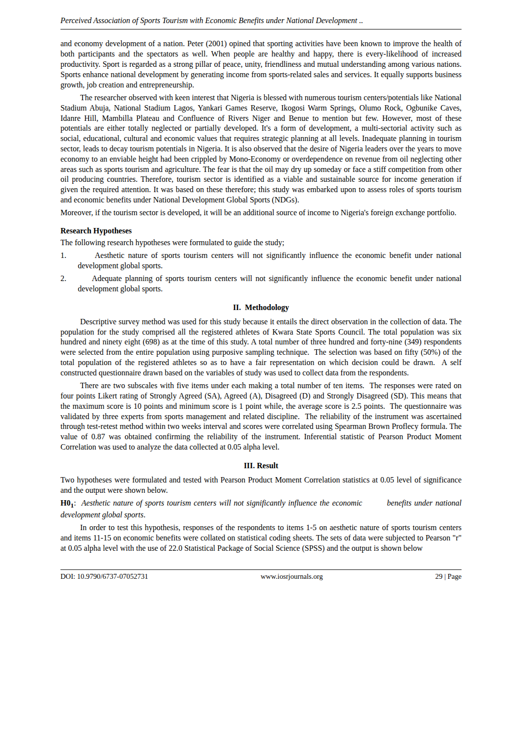Perceived Association of Sports Tourism with Economic Benefits under National Development ..
and economy development of a nation. Peter (2001) opined that sporting activities have been known to improve the health of both participants and the spectators as well. When people are healthy and happy, there is every-likelihood of increased productivity. Sport is regarded as a strong pillar of peace, unity, friendliness and mutual understanding among various nations. Sports enhance national development by generating income from sports-related sales and services. It equally supports business growth, job creation and entrepreneurship.
The researcher observed with keen interest that Nigeria is blessed with numerous tourism centers/potentials like National Stadium Abuja, National Stadium Lagos, Yankari Games Reserve, Ikogosi Warm Springs, Olumo Rock, Ogbunike Caves, Idanre Hill, Mambilla Plateau and Confluence of Rivers Niger and Benue to mention but few. However, most of these potentials are either totally neglected or partially developed. It's a form of development, a multi-sectorial activity such as social, educational, cultural and economic values that requires strategic planning at all levels. Inadequate planning in tourism sector, leads to decay tourism potentials in Nigeria. It is also observed that the desire of Nigeria leaders over the years to move economy to an enviable height had been crippled by Mono-Economy or overdependence on revenue from oil neglecting other areas such as sports tourism and agriculture. The fear is that the oil may dry up someday or face a stiff competition from other oil producing countries. Therefore, tourism sector is identified as a viable and sustainable source for income generation if given the required attention. It was based on these therefore; this study was embarked upon to assess roles of sports tourism and economic benefits under National Development Global Sports (NDGs).
Moreover, if the tourism sector is developed, it will be an additional source of income to Nigeria's foreign exchange portfolio.
Research Hypotheses
The following research hypotheses were formulated to guide the study;
1. Aesthetic nature of sports tourism centers will not significantly influence the economic benefit under national development global sports.
2. Adequate planning of sports tourism centers will not significantly influence the economic benefit under national development global sports.
II. Methodology
Descriptive survey method was used for this study because it entails the direct observation in the collection of data. The population for the study comprised all the registered athletes of Kwara State Sports Council. The total population was six hundred and ninety eight (698) as at the time of this study. A total number of three hundred and forty-nine (349) respondents were selected from the entire population using purposive sampling technique. The selection was based on fifty (50%) of the total population of the registered athletes so as to have a fair representation on which decision could be drawn. A self constructed questionnaire drawn based on the variables of study was used to collect data from the respondents.
There are two subscales with five items under each making a total number of ten items. The responses were rated on four points Likert rating of Strongly Agreed (SA), Agreed (A), Disagreed (D) and Strongly Disagreed (SD). This means that the maximum score is 10 points and minimum score is 1 point while, the average score is 2.5 points. The questionnaire was validated by three experts from sports management and related discipline. The reliability of the instrument was ascertained through test-retest method within two weeks interval and scores were correlated using Spearman Brown Proflecy formula. The value of 0.87 was obtained confirming the reliability of the instrument. Inferential statistic of Pearson Product Moment Correlation was used to analyze the data collected at 0.05 alpha level.
III. Result
Two hypotheses were formulated and tested with Pearson Product Moment Correlation statistics at 0.05 level of significance and the output were shown below.
H01: Aesthetic nature of sports tourism centers will not significantly influence the economic benefits under national development global sports.
In order to test this hypothesis, responses of the respondents to items 1-5 on aesthetic nature of sports tourism centers and items 11-15 on economic benefits were collated on statistical coding sheets. The sets of data were subjected to Pearson "r" at 0.05 alpha level with the use of 22.0 Statistical Package of Social Science (SPSS) and the output is shown below
DOI: 10.9790/6737-07052731 www.iosrjournals.org 29 | Page